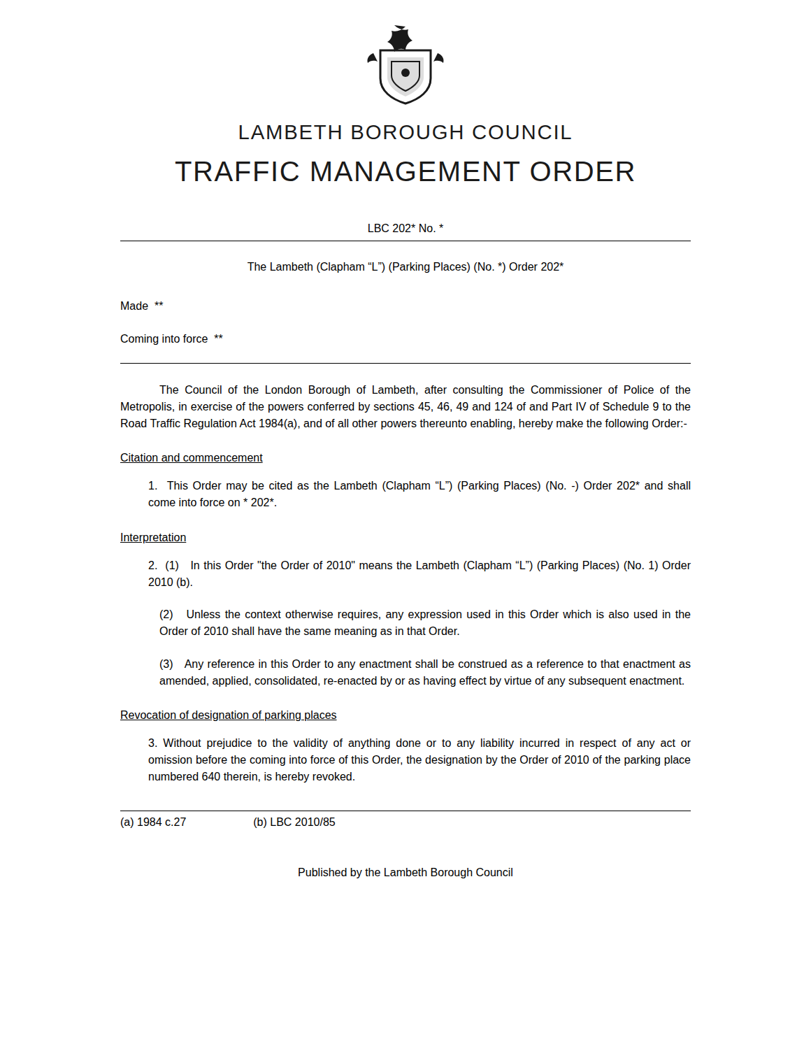LAMBETH BOROUGH COUNCIL
TRAFFIC MANAGEMENT ORDER
LBC 202* No. *
The Lambeth (Clapham “L”) (Parking Places) (No. *) Order 202*
Made **
Coming into force **
The Council of the London Borough of Lambeth, after consulting the Commissioner of Police of the Metropolis, in exercise of the powers conferred by sections 45, 46, 49 and 124 of and Part IV of Schedule 9 to the Road Traffic Regulation Act 1984(a), and of all other powers thereunto enabling, hereby make the following Order:-
Citation and commencement
1. This Order may be cited as the Lambeth (Clapham “L”) (Parking Places) (No. -) Order 202* and shall come into force on * 202*.
Interpretation
2. (1) In this Order "the Order of 2010" means the Lambeth (Clapham “L”) (Parking Places) (No. 1) Order 2010 (b).
(2) Unless the context otherwise requires, any expression used in this Order which is also used in the Order of 2010 shall have the same meaning as in that Order.
(3) Any reference in this Order to any enactment shall be construed as a reference to that enactment as amended, applied, consolidated, re-enacted by or as having effect by virtue of any subsequent enactment.
Revocation of designation of parking places
3. Without prejudice to the validity of anything done or to any liability incurred in respect of any act or omission before the coming into force of this Order, the designation by the Order of 2010 of the parking place numbered 640 therein, is hereby revoked.
(a) 1984 c.27 (b) LBC 2010/85
Published by the Lambeth Borough Council